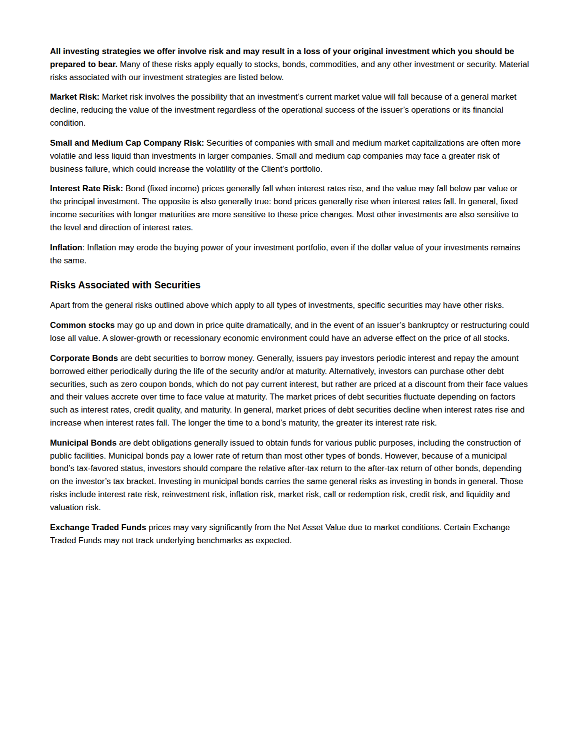All investing strategies we offer involve risk and may result in a loss of your original investment which you should be prepared to bear. Many of these risks apply equally to stocks, bonds, commodities, and any other investment or security. Material risks associated with our investment strategies are listed below.
Market Risk: Market risk involves the possibility that an investment’s current market value will fall because of a general market decline, reducing the value of the investment regardless of the operational success of the issuer’s operations or its financial condition.
Small and Medium Cap Company Risk: Securities of companies with small and medium market capitalizations are often more volatile and less liquid than investments in larger companies. Small and medium cap companies may face a greater risk of business failure, which could increase the volatility of the Client’s portfolio.
Interest Rate Risk: Bond (fixed income) prices generally fall when interest rates rise, and the value may fall below par value or the principal investment. The opposite is also generally true: bond prices generally rise when interest rates fall. In general, fixed income securities with longer maturities are more sensitive to these price changes. Most other investments are also sensitive to the level and direction of interest rates.
Inflation: Inflation may erode the buying power of your investment portfolio, even if the dollar value of your investments remains the same.
Risks Associated with Securities
Apart from the general risks outlined above which apply to all types of investments, specific securities may have other risks.
Common stocks may go up and down in price quite dramatically, and in the event of an issuer’s bankruptcy or restructuring could lose all value. A slower-growth or recessionary economic environment could have an adverse effect on the price of all stocks.
Corporate Bonds are debt securities to borrow money. Generally, issuers pay investors periodic interest and repay the amount borrowed either periodically during the life of the security and/or at maturity. Alternatively, investors can purchase other debt securities, such as zero coupon bonds, which do not pay current interest, but rather are priced at a discount from their face values and their values accrete over time to face value at maturity. The market prices of debt securities fluctuate depending on factors such as interest rates, credit quality, and maturity. In general, market prices of debt securities decline when interest rates rise and increase when interest rates fall. The longer the time to a bond’s maturity, the greater its interest rate risk.
Municipal Bonds are debt obligations generally issued to obtain funds for various public purposes, including the construction of public facilities. Municipal bonds pay a lower rate of return than most other types of bonds. However, because of a municipal bond’s tax-favored status, investors should compare the relative after-tax return to the after-tax return of other bonds, depending on the investor’s tax bracket. Investing in municipal bonds carries the same general risks as investing in bonds in general. Those risks include interest rate risk, reinvestment risk, inflation risk, market risk, call or redemption risk, credit risk, and liquidity and valuation risk.
Exchange Traded Funds prices may vary significantly from the Net Asset Value due to market conditions. Certain Exchange Traded Funds may not track underlying benchmarks as expected.